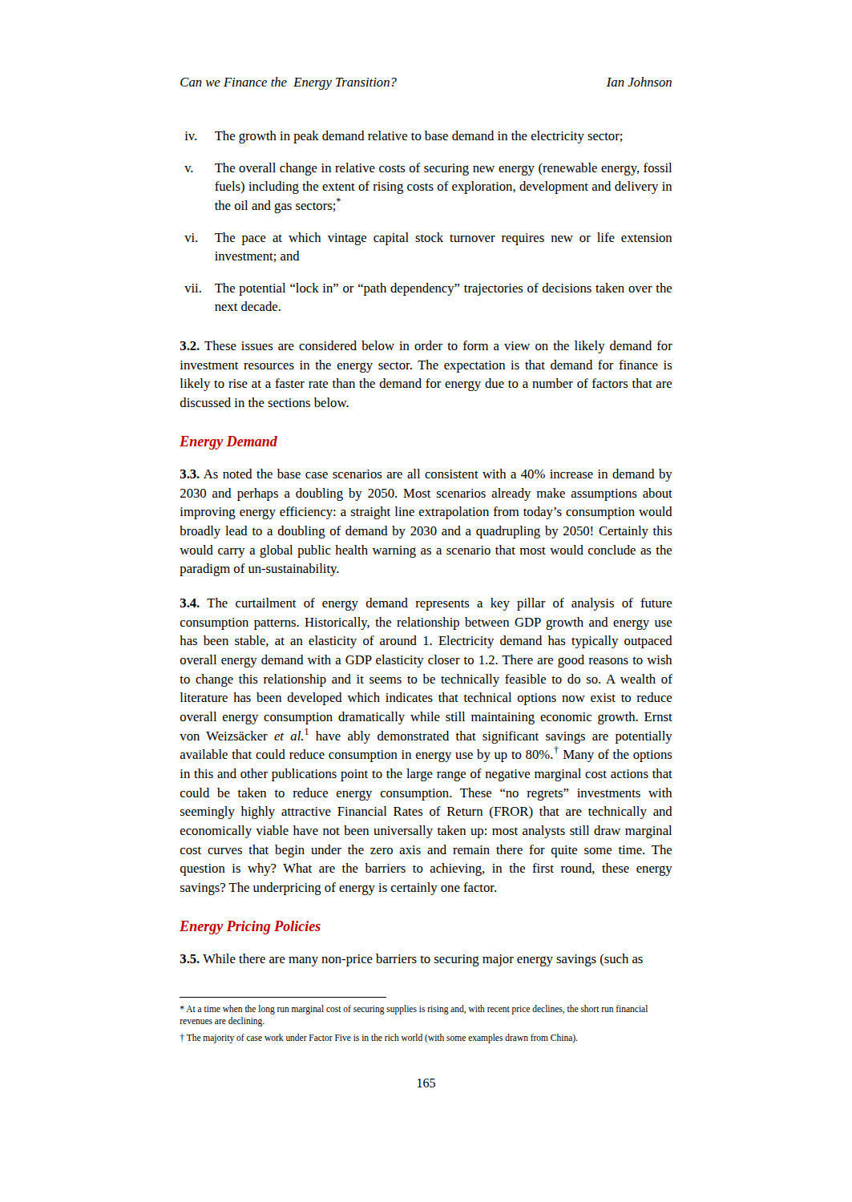Can we Finance the Energy Transition? Ian Johnson
iv. The growth in peak demand relative to base demand in the electricity sector;
v. The overall change in relative costs of securing new energy (renewable energy, fossil fuels) including the extent of rising costs of exploration, development and delivery in the oil and gas sectors;*
vi. The pace at which vintage capital stock turnover requires new or life extension investment; and
vii. The potential “lock in” or “path dependency” trajectories of decisions taken over the next decade.
3.2. These issues are considered below in order to form a view on the likely demand for investment resources in the energy sector. The expectation is that demand for finance is likely to rise at a faster rate than the demand for energy due to a number of factors that are discussed in the sections below.
Energy Demand
3.3. As noted the base case scenarios are all consistent with a 40% increase in demand by 2030 and perhaps a doubling by 2050. Most scenarios already make assumptions about improving energy efficiency: a straight line extrapolation from today’s consumption would broadly lead to a doubling of demand by 2030 and a quadrupling by 2050! Certainly this would carry a global public health warning as a scenario that most would conclude as the paradigm of un-sustainability.
3.4. The curtailment of energy demand represents a key pillar of analysis of future consumption patterns. Historically, the relationship between GDP growth and energy use has been stable, at an elasticity of around 1. Electricity demand has typically outpaced overall energy demand with a GDP elasticity closer to 1.2. There are good reasons to wish to change this relationship and it seems to be technically feasible to do so. A wealth of literature has been developed which indicates that technical options now exist to reduce overall energy consumption dramatically while still maintaining economic growth. Ernst von Weizsäcker et al.1 have ably demonstrated that significant savings are potentially available that could reduce consumption in energy use by up to 80%.† Many of the options in this and other publications point to the large range of negative marginal cost actions that could be taken to reduce energy consumption. These “no regrets” investments with seemingly highly attractive Financial Rates of Return (FROR) that are technically and economically viable have not been universally taken up: most analysts still draw marginal cost curves that begin under the zero axis and remain there for quite some time. The question is why? What are the barriers to achieving, in the first round, these energy savings? The underpricing of energy is certainly one factor.
Energy Pricing Policies
3.5. While there are many non-price barriers to securing major energy savings (such as
* At a time when the long run marginal cost of securing supplies is rising and, with recent price declines, the short run financial revenues are declining.
† The majority of case work under Factor Five is in the rich world (with some examples drawn from China).
165